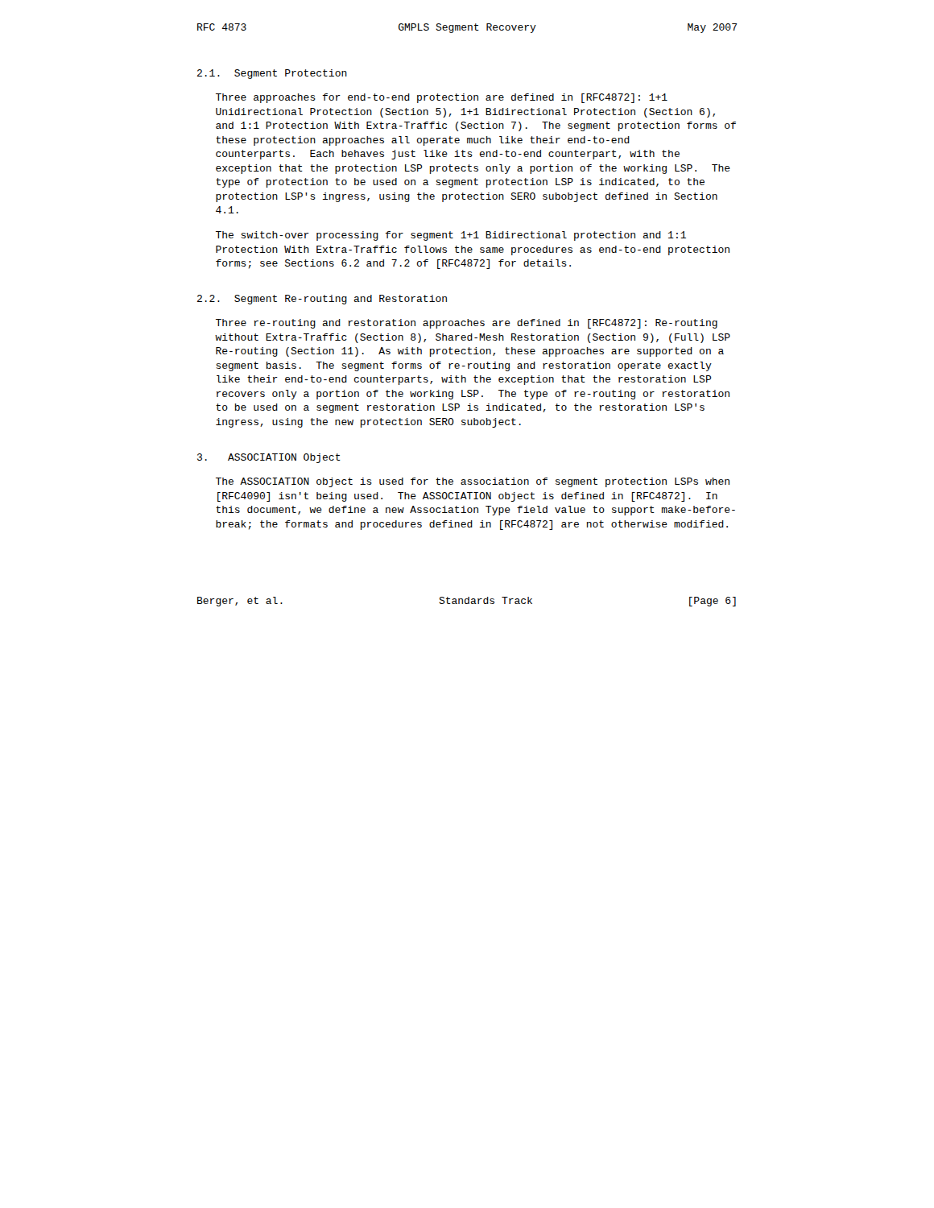RFC 4873 GMPLS Segment Recovery May 2007
2.1. Segment Protection
Three approaches for end-to-end protection are defined in [RFC4872]: 1+1 Unidirectional Protection (Section 5), 1+1 Bidirectional Protection (Section 6), and 1:1 Protection With Extra-Traffic (Section 7). The segment protection forms of these protection approaches all operate much like their end-to-end counterparts. Each behaves just like its end-to-end counterpart, with the exception that the protection LSP protects only a portion of the working LSP. The type of protection to be used on a segment protection LSP is indicated, to the protection LSP's ingress, using the protection SERO subobject defined in Section 4.1.
The switch-over processing for segment 1+1 Bidirectional protection and 1:1 Protection With Extra-Traffic follows the same procedures as end-to-end protection forms; see Sections 6.2 and 7.2 of [RFC4872] for details.
2.2. Segment Re-routing and Restoration
Three re-routing and restoration approaches are defined in [RFC4872]: Re-routing without Extra-Traffic (Section 8), Shared-Mesh Restoration (Section 9), (Full) LSP Re-routing (Section 11). As with protection, these approaches are supported on a segment basis. The segment forms of re-routing and restoration operate exactly like their end-to-end counterparts, with the exception that the restoration LSP recovers only a portion of the working LSP. The type of re-routing or restoration to be used on a segment restoration LSP is indicated, to the restoration LSP's ingress, using the new protection SERO subobject.
3. ASSOCIATION Object
The ASSOCIATION object is used for the association of segment protection LSPs when [RFC4090] isn't being used. The ASSOCIATION object is defined in [RFC4872]. In this document, we define a new Association Type field value to support make-before-break; the formats and procedures defined in [RFC4872] are not otherwise modified.
Berger, et al. Standards Track [Page 6]